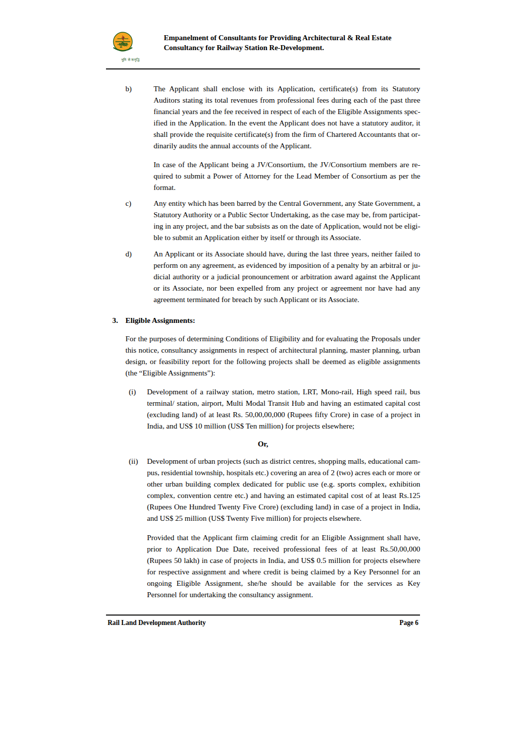रे भूविप्रा
भूमि से समृद्धि
Empanelment of Consultants for Providing Architectural & Real Estate Consultancy for Railway Station Re-Development.
b)
The Applicant shall enclose with its Application, certificate(s) from its Statutory Auditors stating its total revenues from professional fees during each of the past three financial years and the fee received in respect of each of the Eligible Assignments specified in the Application. In the event the Applicant does not have a statutory auditor, it shall provide the requisite certificate(s) from the firm of Chartered Accountants that ordinarily audits the annual accounts of the Applicant.
In case of the Applicant being a JV/Consortium, the JV/Consortium members are required to submit a Power of Attorney for the Lead Member of Consortium as per the format.
c)
Any entity which has been barred by the Central Government, any State Government, a Statutory Authority or a Public Sector Undertaking, as the case may be, from participating in any project, and the bar subsists as on the date of Application, would not be eligible to submit an Application either by itself or through its Associate.
d)
An Applicant or its Associate should have, during the last three years, neither failed to perform on any agreement, as evidenced by imposition of a penalty by an arbitral or judicial authority or a judicial pronouncement or arbitration award against the Applicant or its Associate, nor been expelled from any project or agreement nor have had any agreement terminated for breach by such Applicant or its Associate.
3.
Eligible Assignments:
For the purposes of determining Conditions of Eligibility and for evaluating the Proposals under this notice, consultancy assignments in respect of architectural planning, master planning, urban design, or feasibility report for the following projects shall be deemed as eligible assignments (the “Eligible Assignments”):
(i)
Development of a railway station, metro station, LRT, Mono-rail, High speed rail, bus terminal/ station, airport, Multi Modal Transit Hub and having an estimated capital cost (excluding land) of at least Rs. 50,00,00,000 (Rupees fifty Crore) in case of a project in India, and US$ 10 million (US$ Ten million) for projects elsewhere;
Or,
(ii)
Development of urban projects (such as district centres, shopping malls, educational campus, residential township, hospitals etc.) covering an area of 2 (two) acres each or more or other urban building complex dedicated for public use (e.g. sports complex, exhibition complex, convention centre etc.) and having an estimated capital cost of at least Rs.125 (Rupees One Hundred Twenty Five Crore) (excluding land) in case of a project in India, and US$ 25 million (US$ Twenty Five million) for projects elsewhere.
Provided that the Applicant firm claiming credit for an Eligible Assignment shall have, prior to Application Due Date, received professional fees of at least Rs.50,00,000 (Rupees 50 lakh) in case of projects in India, and US$ 0.5 million for projects elsewhere for respective assignment and where credit is being claimed by a Key Personnel for an ongoing Eligible Assignment, she/he should be available for the services as Key Personnel for undertaking the consultancy assignment.
Rail Land Development Authority
Page 6